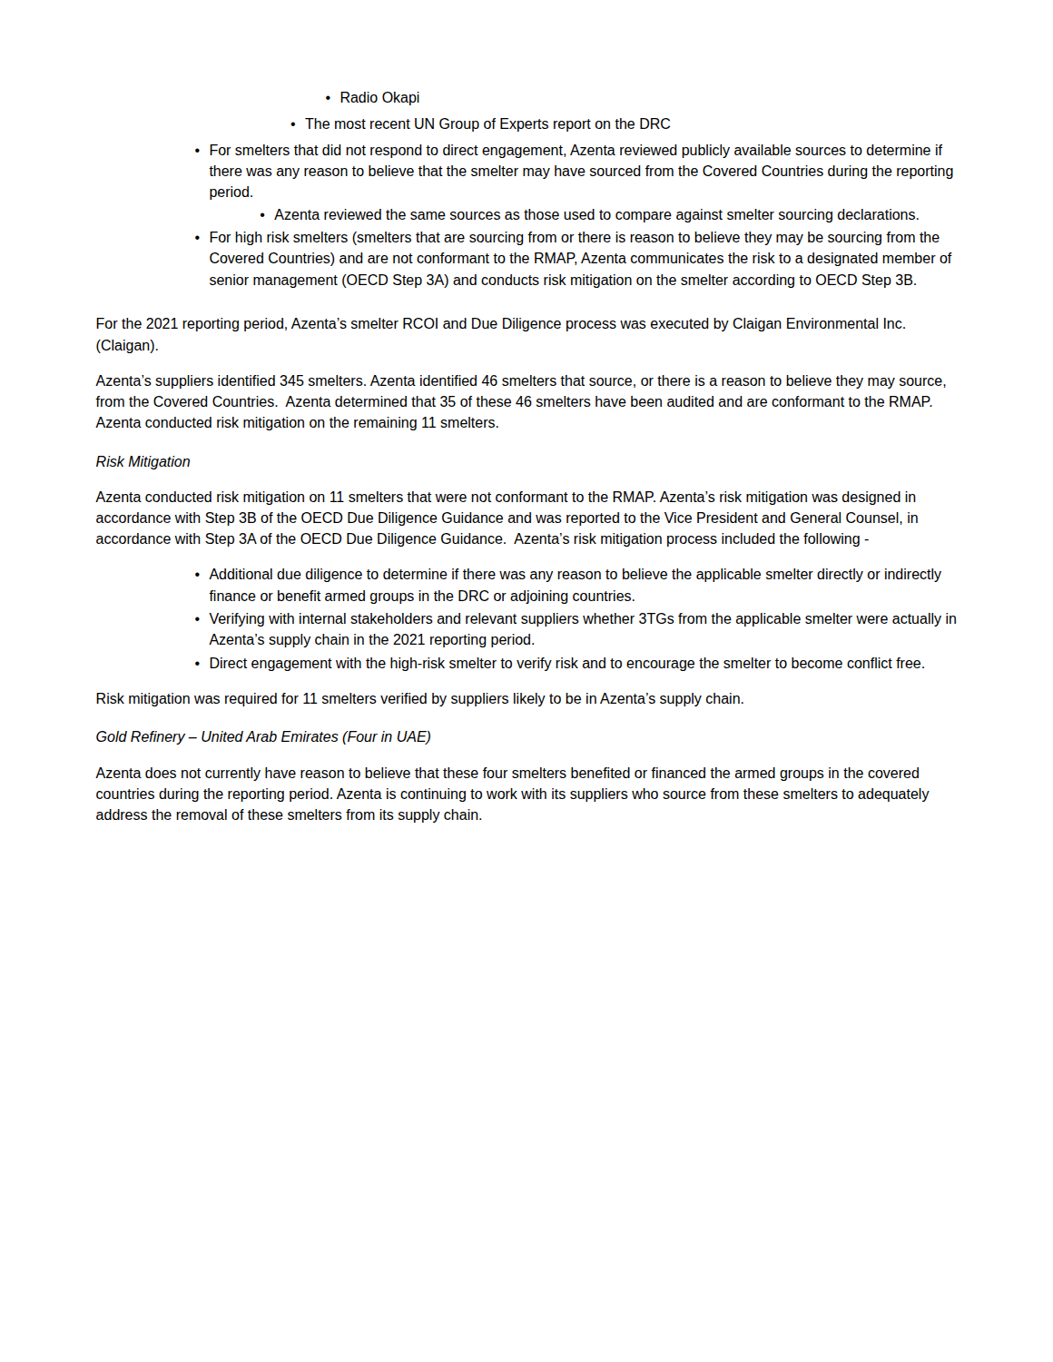Radio Okapi
The most recent UN Group of Experts report on the DRC
For smelters that did not respond to direct engagement, Azenta reviewed publicly available sources to determine if there was any reason to believe that the smelter may have sourced from the Covered Countries during the reporting period.
Azenta reviewed the same sources as those used to compare against smelter sourcing declarations.
For high risk smelters (smelters that are sourcing from or there is reason to believe they may be sourcing from the Covered Countries) and are not conformant to the RMAP, Azenta communicates the risk to a designated member of senior management (OECD Step 3A) and conducts risk mitigation on the smelter according to OECD Step 3B.
For the 2021 reporting period, Azenta’s smelter RCOI and Due Diligence process was executed by Claigan Environmental Inc. (Claigan).
Azenta’s suppliers identified 345 smelters. Azenta identified 46 smelters that source, or there is a reason to believe they may source, from the Covered Countries. Azenta determined that 35 of these 46 smelters have been audited and are conformant to the RMAP. Azenta conducted risk mitigation on the remaining 11 smelters.
Risk Mitigation
Azenta conducted risk mitigation on 11 smelters that were not conformant to the RMAP. Azenta’s risk mitigation was designed in accordance with Step 3B of the OECD Due Diligence Guidance and was reported to the Vice President and General Counsel, in accordance with Step 3A of the OECD Due Diligence Guidance. Azenta’s risk mitigation process included the following -
Additional due diligence to determine if there was any reason to believe the applicable smelter directly or indirectly finance or benefit armed groups in the DRC or adjoining countries.
Verifying with internal stakeholders and relevant suppliers whether 3TGs from the applicable smelter were actually in Azenta’s supply chain in the 2021 reporting period.
Direct engagement with the high-risk smelter to verify risk and to encourage the smelter to become conflict free.
Risk mitigation was required for 11 smelters verified by suppliers likely to be in Azenta’s supply chain.
Gold Refinery – United Arab Emirates (Four in UAE)
Azenta does not currently have reason to believe that these four smelters benefited or financed the armed groups in the covered countries during the reporting period. Azenta is continuing to work with its suppliers who source from these smelters to adequately address the removal of these smelters from its supply chain.